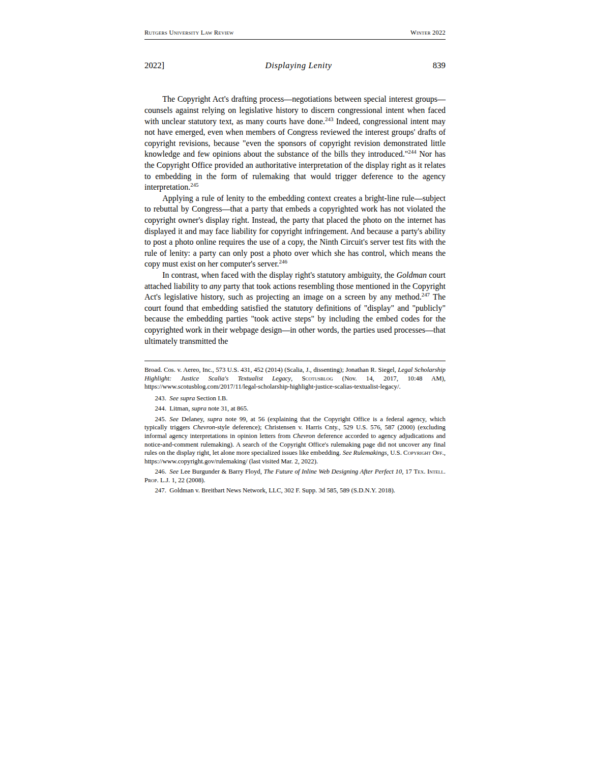Rutgers University Law Review Winter 2022
2022] Displaying Lenity 839
The Copyright Act's drafting process—negotiations between special interest groups—counsels against relying on legislative history to discern congressional intent when faced with unclear statutory text, as many courts have done.243 Indeed, congressional intent may not have emerged, even when members of Congress reviewed the interest groups' drafts of copyright revisions, because "even the sponsors of copyright revision demonstrated little knowledge and few opinions about the substance of the bills they introduced."244 Nor has the Copyright Office provided an authoritative interpretation of the display right as it relates to embedding in the form of rulemaking that would trigger deference to the agency interpretation.245
Applying a rule of lenity to the embedding context creates a bright-line rule—subject to rebuttal by Congress—that a party that embeds a copyrighted work has not violated the copyright owner's display right. Instead, the party that placed the photo on the internet has displayed it and may face liability for copyright infringement. And because a party's ability to post a photo online requires the use of a copy, the Ninth Circuit's server test fits with the rule of lenity: a party can only post a photo over which she has control, which means the copy must exist on her computer's server.246
In contrast, when faced with the display right's statutory ambiguity, the Goldman court attached liability to any party that took actions resembling those mentioned in the Copyright Act's legislative history, such as projecting an image on a screen by any method.247 The court found that embedding satisfied the statutory definitions of "display" and "publicly" because the embedding parties "took active steps" by including the embed codes for the copyrighted work in their webpage design—in other words, the parties used processes—that ultimately transmitted the
Broad. Cos. v. Aereo, Inc., 573 U.S. 431, 452 (2014) (Scalia, J., dissenting); Jonathan R. Siegel, Legal Scholarship Highlight: Justice Scalia's Textualist Legacy, Scotusblog (Nov. 14, 2017, 10:48 AM), https://www.scotusblog.com/2017/11/legal-scholarship-highlight-justice-scalias-textualist-legacy/.
243. See supra Section I.B.
244. Litman, supra note 31, at 865.
245. See Delaney, supra note 99, at 56 (explaining that the Copyright Office is a federal agency, which typically triggers Chevron-style deference); Christensen v. Harris Cnty., 529 U.S. 576, 587 (2000) (excluding informal agency interpretations in opinion letters from Chevron deference accorded to agency adjudications and notice-and-comment rulemaking). A search of the Copyright Office's rulemaking page did not uncover any final rules on the display right, let alone more specialized issues like embedding. See Rulemakings, U.S. Copyright Off., https://www.copyright.gov/rulemaking/ (last visited Mar. 2, 2022).
246. See Lee Burgunder & Barry Floyd, The Future of Inline Web Designing After Perfect 10, 17 Tex. Intell. Prop. L.J. 1, 22 (2008).
247. Goldman v. Breitbart News Network, LLC, 302 F. Supp. 3d 585, 589 (S.D.N.Y. 2018).